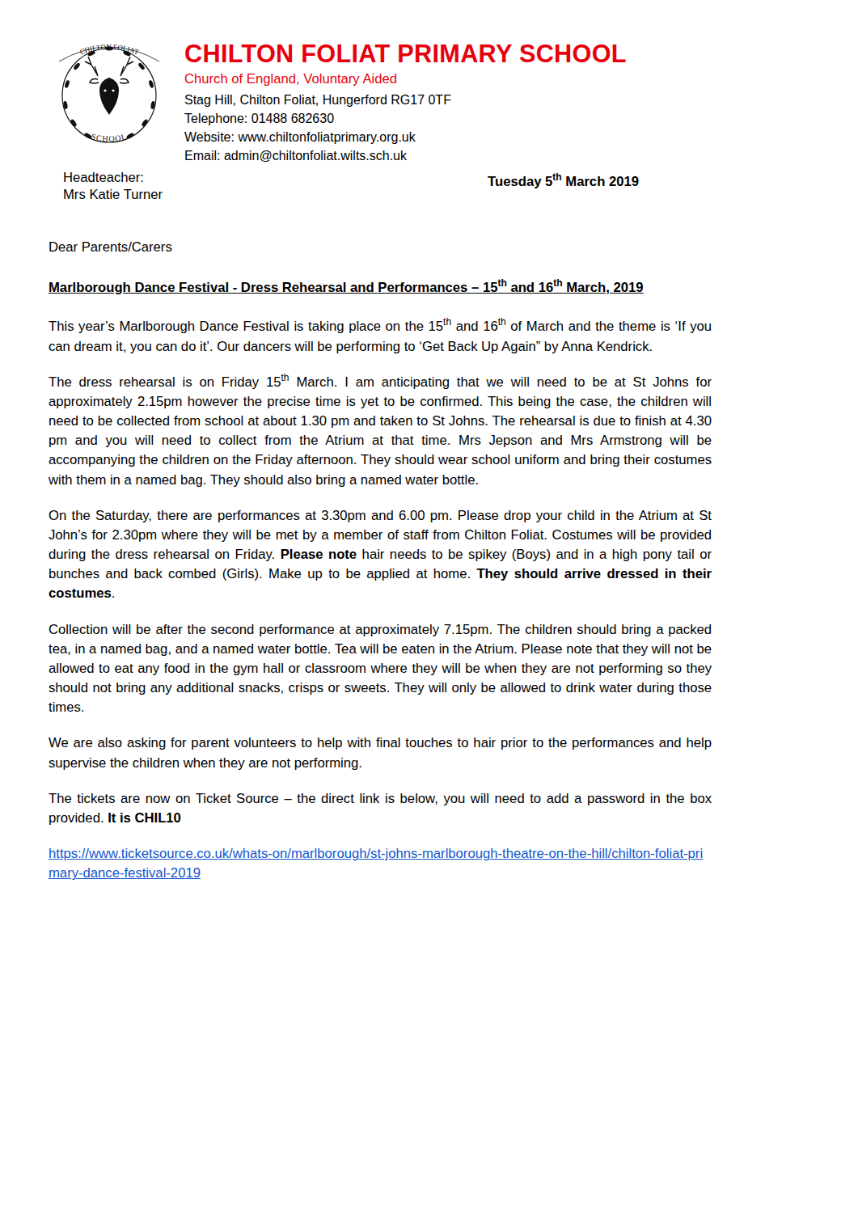CHILTON FOLIAT SCHOOL
CHILTON FOLIAT PRIMARY SCHOOL
Church of England, Voluntary Aided
Stag Hill, Chilton Foliat, Hungerford RG17 0TF
Telephone: 01488 682630
Website: www.chiltonfoliatprimary.org.uk
Email: admin@chiltonfoliat.wilts.sch.uk
Headteacher:
Mrs Katie Turner
Tuesday 5th March 2019
Dear Parents/Carers
Marlborough Dance Festival - Dress Rehearsal and Performances – 15th and 16th March, 2019
This year’s Marlborough Dance Festival is taking place on the 15th and 16th of March and the theme is ‘If you can dream it, you can do it’. Our dancers will be performing to ‘Get Back Up Again” by Anna Kendrick.
The dress rehearsal is on Friday 15th March. I am anticipating that we will need to be at St Johns for approximately 2.15pm however the precise time is yet to be confirmed. This being the case, the children will need to be collected from school at about 1.30 pm and taken to St Johns. The rehearsal is due to finish at 4.30 pm and you will need to collect from the Atrium at that time. Mrs Jepson and Mrs Armstrong will be accompanying the children on the Friday afternoon. They should wear school uniform and bring their costumes with them in a named bag. They should also bring a named water bottle.
On the Saturday, there are performances at 3.30pm and 6.00 pm. Please drop your child in the Atrium at St John’s for 2.30pm where they will be met by a member of staff from Chilton Foliat. Costumes will be provided during the dress rehearsal on Friday. Please note hair needs to be spikey (Boys) and in a high pony tail or bunches and back combed (Girls). Make up to be applied at home. They should arrive dressed in their costumes.
Collection will be after the second performance at approximately 7.15pm. The children should bring a packed tea, in a named bag, and a named water bottle. Tea will be eaten in the Atrium. Please note that they will not be allowed to eat any food in the gym hall or classroom where they will be when they are not performing so they should not bring any additional snacks, crisps or sweets. They will only be allowed to drink water during those times.
We are also asking for parent volunteers to help with final touches to hair prior to the performances and help supervise the children when they are not performing.
The tickets are now on Ticket Source – the direct link is below, you will need to add a password in the box provided. It is CHIL10
https://www.ticketsource.co.uk/whats-on/marlborough/st-johns-marlborough-theatre-on-the-hill/chilton-foliat-primary-dance-festival-2019